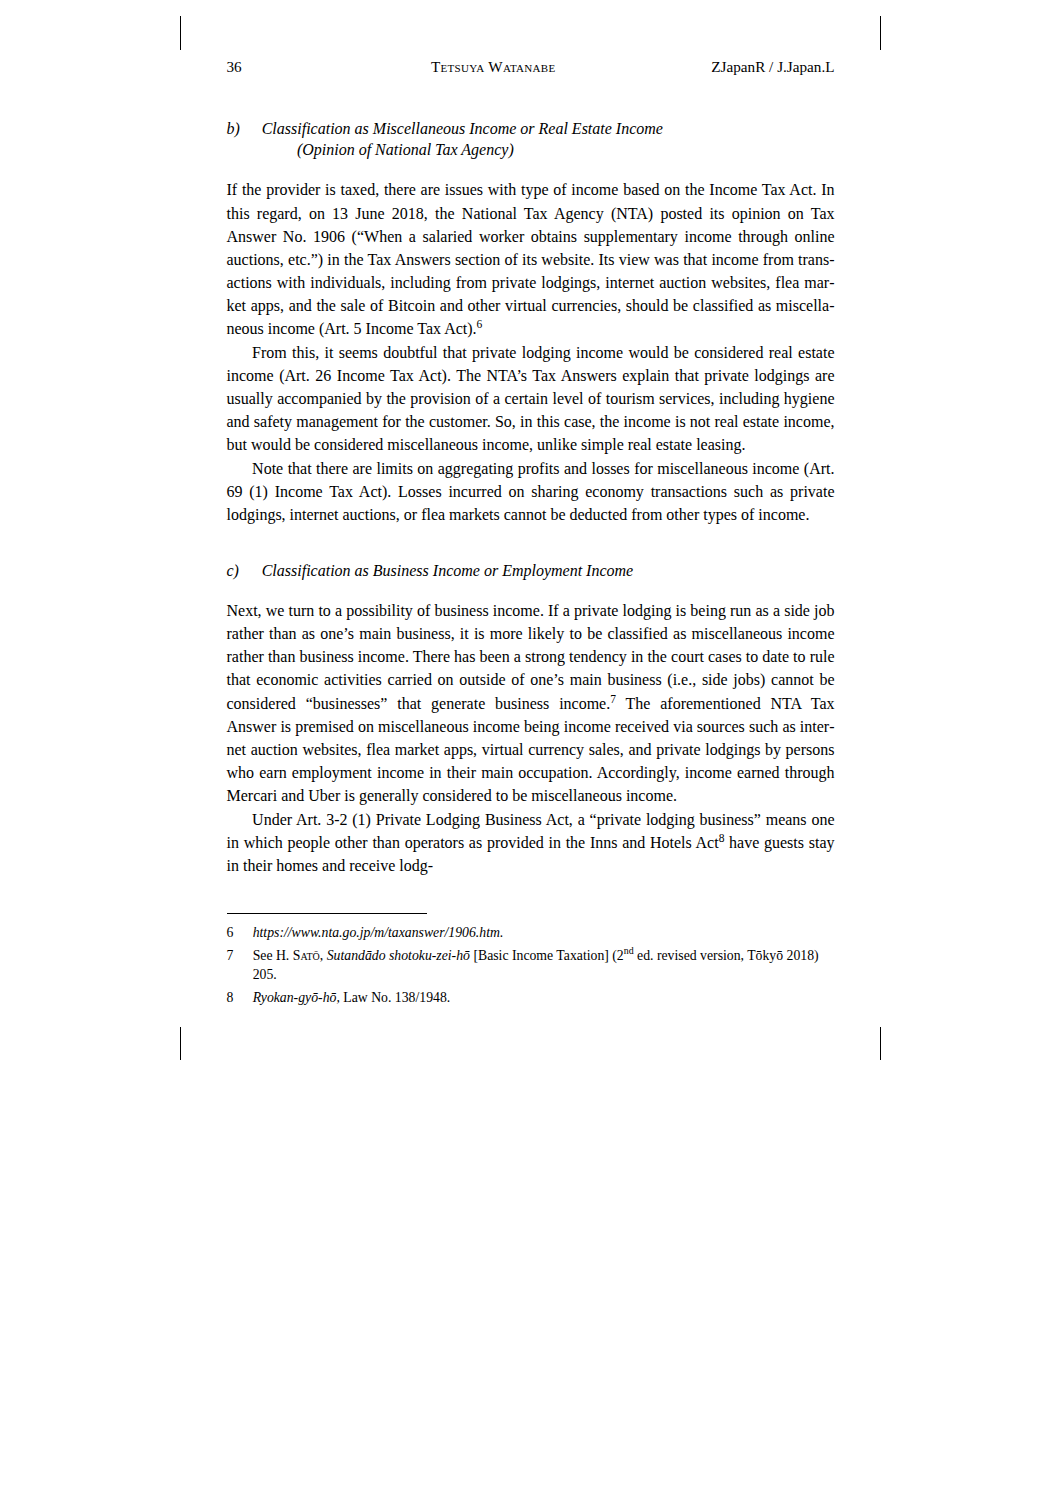36
Tetsuya Watanabe
ZJapanR / J.Japan.L
b) Classification as Miscellaneous Income or Real Estate Income(Opinion of National Tax Agency)
If the provider is taxed, there are issues with type of income based on the Income Tax Act. In this regard, on 13 June 2018, the National Tax Agency (NTA) posted its opinion on Tax Answer No. 1906 (“When a salaried worker obtains supplementary income through online auctions, etc.”) in the Tax Answers section of its website. Its view was that income from transactions with individuals, including from private lodgings, internet auction websites, flea market apps, and the sale of Bitcoin and other virtual currencies, should be classified as miscellaneous income (Art. 5 Income Tax Act).6
From this, it seems doubtful that private lodging income would be considered real estate income (Art. 26 Income Tax Act). The NTA’s Tax Answers explain that private lodgings are usually accompanied by the provision of a certain level of tourism services, including hygiene and safety management for the customer. So, in this case, the income is not real estate income, but would be considered miscellaneous income, unlike simple real estate leasing.
Note that there are limits on aggregating profits and losses for miscellaneous income (Art. 69 (1) Income Tax Act). Losses incurred on sharing economy transactions such as private lodgings, internet auctions, or flea markets cannot be deducted from other types of income.
c) Classification as Business Income or Employment Income
Next, we turn to a possibility of business income. If a private lodging is being run as a side job rather than as one’s main business, it is more likely to be classified as miscellaneous income rather than business income. There has been a strong tendency in the court cases to date to rule that economic activities carried on outside of one’s main business (i.e., side jobs) cannot be considered “businesses” that generate business income.7 The aforementioned NTA Tax Answer is premised on miscellaneous income being income received via sources such as internet auction websites, flea market apps, virtual currency sales, and private lodgings by persons who earn employment income in their main occupation. Accordingly, income earned through Mercari and Uber is generally considered to be miscellaneous income.
Under Art. 3-2 (1) Private Lodging Business Act, a “private lodging business” means one in which people other than operators as provided in the Inns and Hotels Act8 have guests stay in their homes and receive lodg-
6
https://www.nta.go.jp/m/taxanswer/1906.htm.
7
See H. Satō, Sutandādo shotoku-zei-hō [Basic Income Taxation] (2nd ed. revised version, Tōkyō 2018) 205.
8
Ryokan-gyō-hō, Law No. 138/1948.